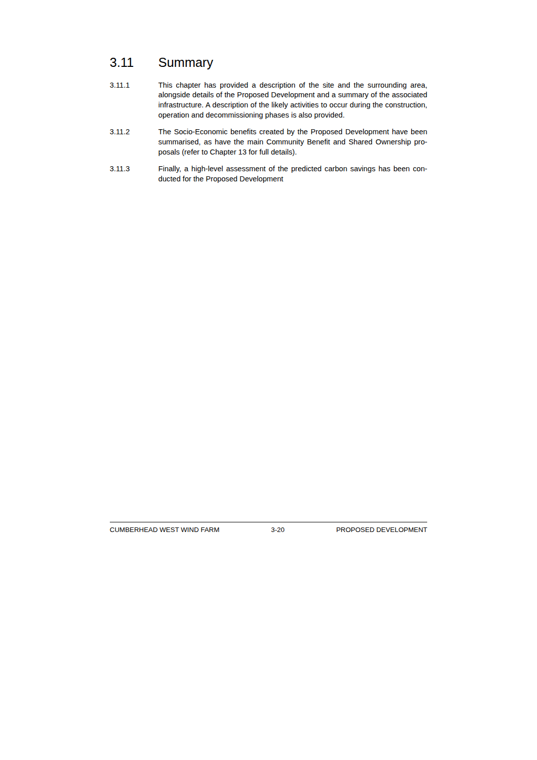3.11 Summary
3.11.1
This chapter has provided a description of the site and the surrounding area, alongside details of the Proposed Development and a summary of the associated infrastructure. A description of the likely activities to occur during the construction, operation and decommissioning phases is also provided.
3.11.2
The Socio-Economic benefits created by the Proposed Development have been summarised, as have the main Community Benefit and Shared Ownership proposals (refer to Chapter 13 for full details).
3.11.3
Finally, a high-level assessment of the predicted carbon savings has been conducted for the Proposed Development
CUMBERHEAD WEST WIND FARM
3-20
PROPOSED DEVELOPMENT